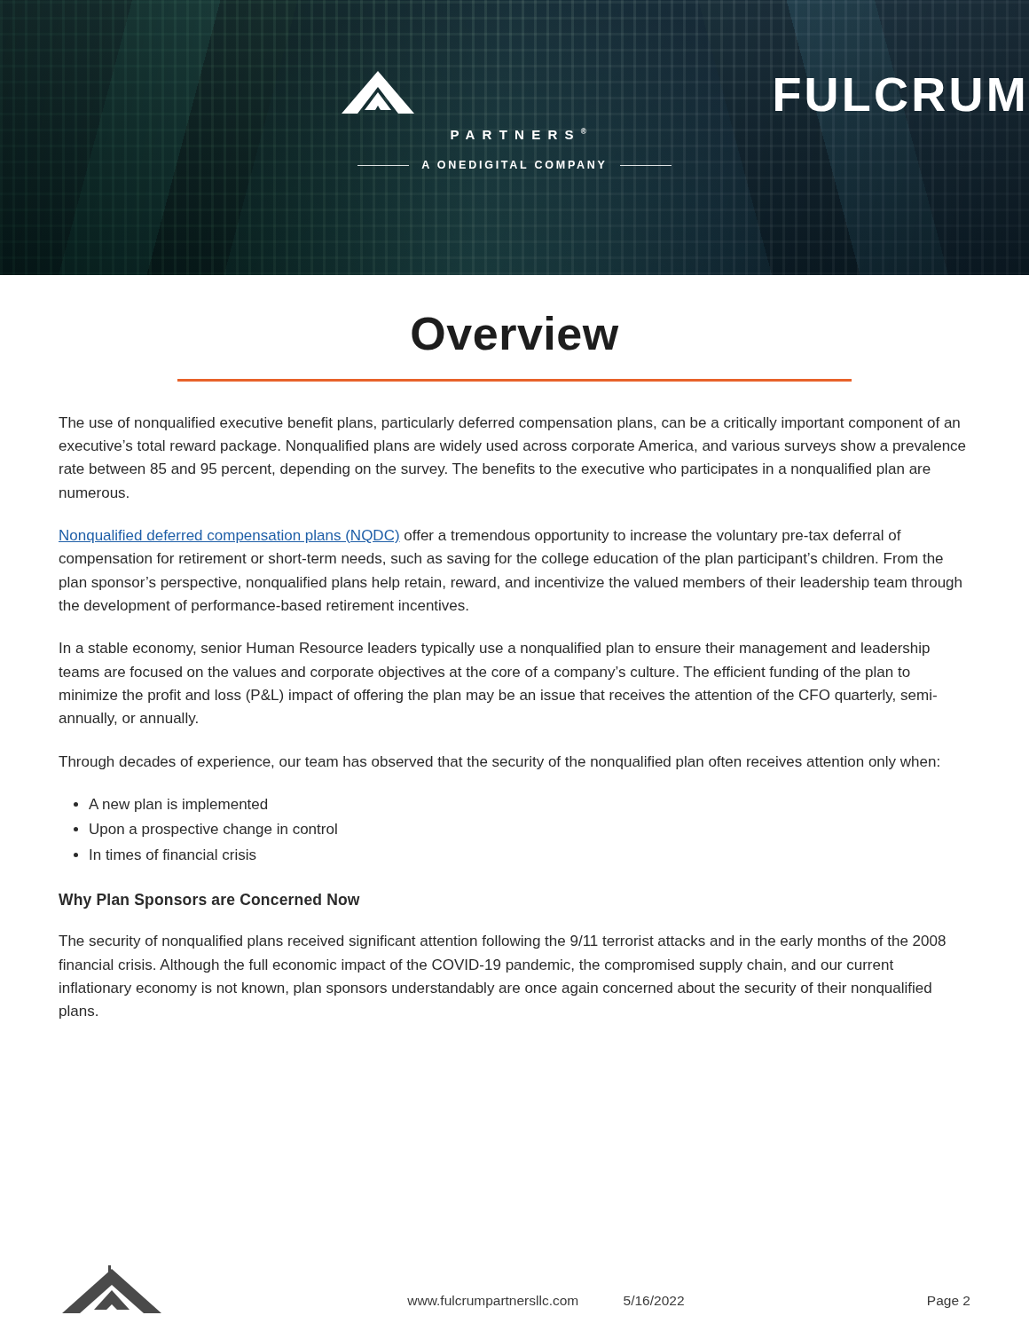FULCRUM
PARTNERS®
A ONEDIGITAL COMPANY
Overview
The use of nonqualified executive benefit plans, particularly deferred compensation plans, can be a critically important component of an executive’s total reward package. Nonqualified plans are widely used across corporate America, and various surveys show a prevalence rate between 85 and 95 percent, depending on the survey. The benefits to the executive who participates in a nonqualified plan are numerous.
Nonqualified deferred compensation plans (NQDC) offer a tremendous opportunity to increase the voluntary pre-tax deferral of compensation for retirement or short-term needs, such as saving for the college education of the plan participant’s children. From the plan sponsor’s perspective, nonqualified plans help retain, reward, and incentivize the valued members of their leadership team through the development of performance-based retirement incentives.
In a stable economy, senior Human Resource leaders typically use a nonqualified plan to ensure their management and leadership teams are focused on the values and corporate objectives at the core of a company’s culture. The efficient funding of the plan to minimize the profit and loss (P&L) impact of offering the plan may be an issue that receives the attention of the CFO quarterly, semi-annually, or annually.
Through decades of experience, our team has observed that the security of the nonqualified plan often receives attention only when:
A new plan is implemented
Upon a prospective change in control
In times of financial crisis
Why Plan Sponsors are Concerned Now
The security of nonqualified plans received significant attention following the 9/11 terrorist attacks and in the early months of the 2008 financial crisis. Although the full economic impact of the COVID-19 pandemic, the compromised supply chain, and our current inflationary economy is not known, plan sponsors understandably are once again concerned about the security of their nonqualified plans.
www.fulcrumpartnersllc.com 5/16/2022
Page 2